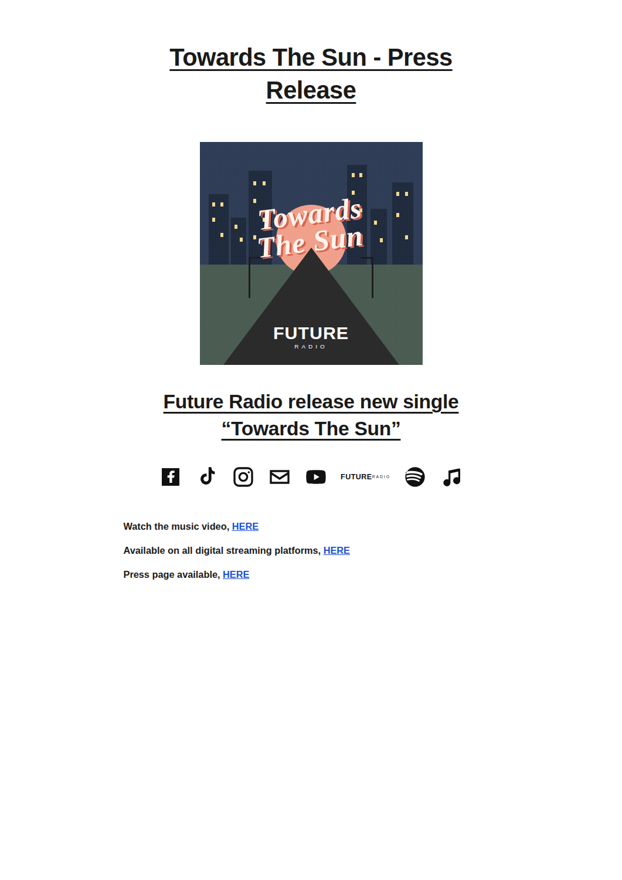Towards The Sun - Press Release
Towards The Sun
FUTURE RADIO
Future Radio release new single “Towards The Sun”
FUTURERADIO
Watch the music video, HERE
Available on all digital streaming platforms, HERE
Press page available, HERE